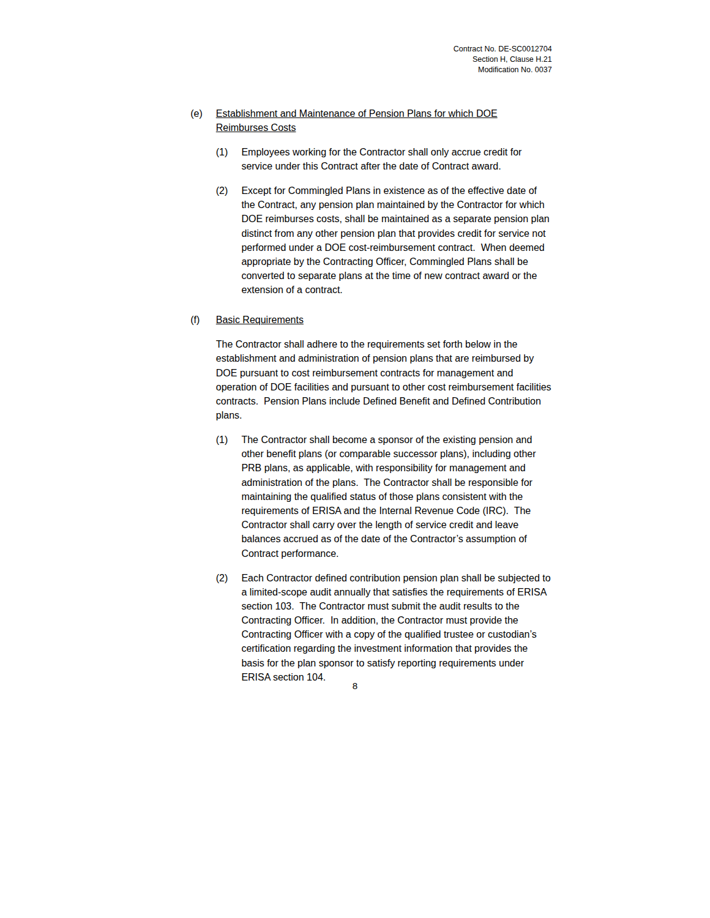Contract No. DE-SC0012704
Section H, Clause H.21
Modification No. 0037
(e)
Establishment and Maintenance of Pension Plans for which DOE Reimburses Costs
(1)
Employees working for the Contractor shall only accrue credit for service under this Contract after the date of Contract award.
(2)
Except for Commingled Plans in existence as of the effective date of the Contract, any pension plan maintained by the Contractor for which DOE reimburses costs, shall be maintained as a separate pension plan distinct from any other pension plan that provides credit for service not performed under a DOE cost-reimbursement contract. When deemed appropriate by the Contracting Officer, Commingled Plans shall be converted to separate plans at the time of new contract award or the extension of a contract.
(f)
Basic Requirements
The Contractor shall adhere to the requirements set forth below in the establishment and administration of pension plans that are reimbursed by DOE pursuant to cost reimbursement contracts for management and operation of DOE facilities and pursuant to other cost reimbursement facilities contracts. Pension Plans include Defined Benefit and Defined Contribution plans.
(1)
The Contractor shall become a sponsor of the existing pension and other benefit plans (or comparable successor plans), including other PRB plans, as applicable, with responsibility for management and administration of the plans. The Contractor shall be responsible for maintaining the qualified status of those plans consistent with the requirements of ERISA and the Internal Revenue Code (IRC). The Contractor shall carry over the length of service credit and leave balances accrued as of the date of the Contractor’s assumption of Contract performance.
(2)
Each Contractor defined contribution pension plan shall be subjected to a limited-scope audit annually that satisfies the requirements of ERISA section 103. The Contractor must submit the audit results to the Contracting Officer. In addition, the Contractor must provide the Contracting Officer with a copy of the qualified trustee or custodian’s certification regarding the investment information that provides the basis for the plan sponsor to satisfy reporting requirements under ERISA section 104.
8